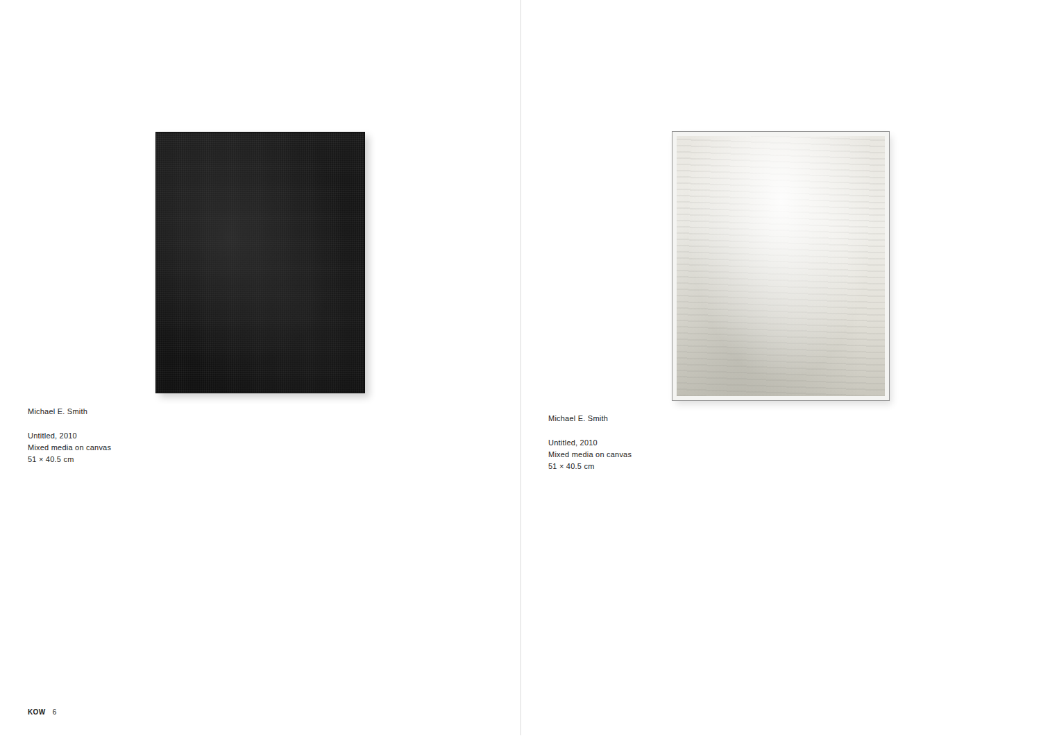Michael E. Smith
Untitled, 2010
Mixed media on canvas
51 × 40.5 cm
KOW 6
Michael E. Smith
Untitled, 2010
Mixed media on canvas
51 × 40.5 cm